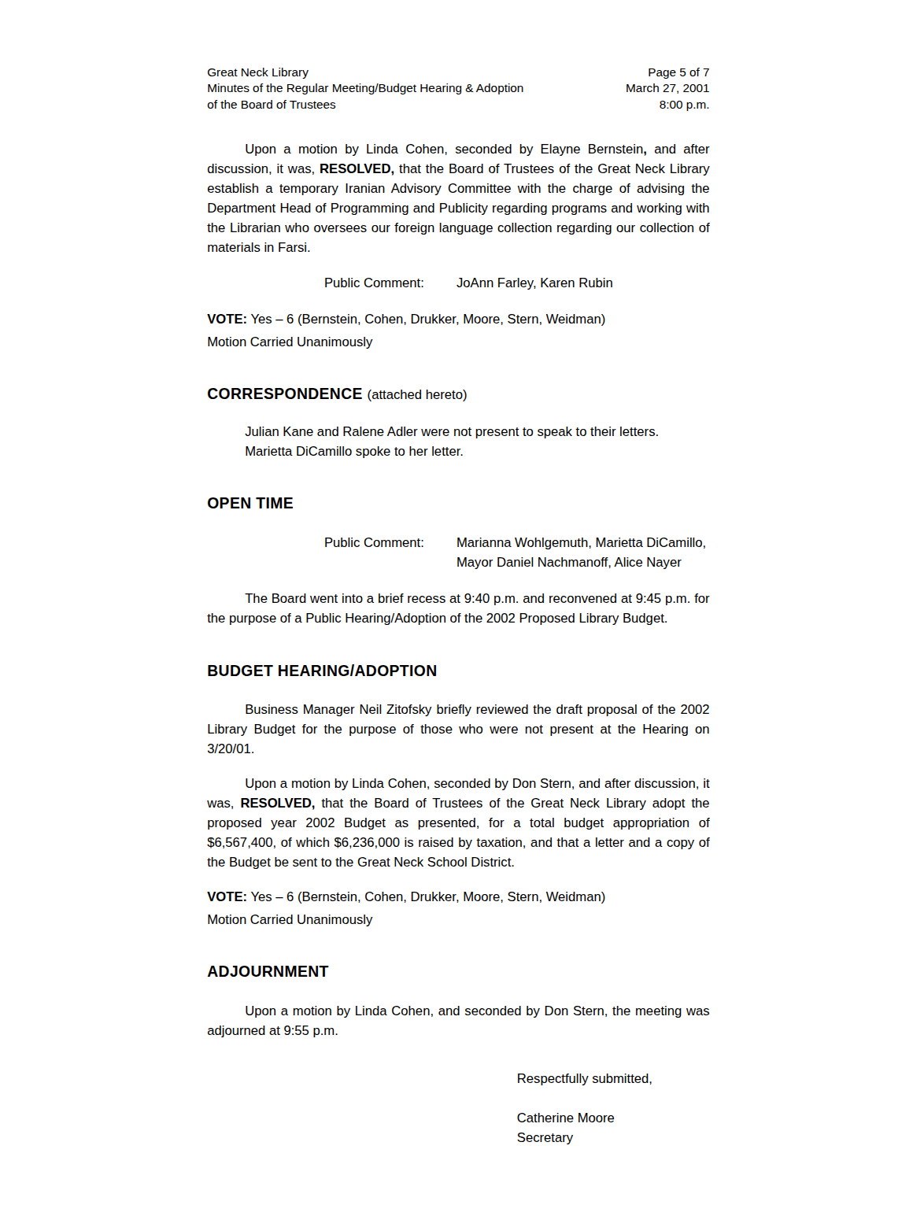| Great Neck Library | Page 5 of 7 |
| Minutes of the Regular Meeting/Budget Hearing & Adoption | March 27, 2001 |
| of the Board of Trustees | 8:00 p.m. |
Upon a motion by Linda Cohen, seconded by Elayne Bernstein, and after discussion, it was, RESOLVED, that the Board of Trustees of the Great Neck Library establish a temporary Iranian Advisory Committee with the charge of advising the Department Head of Programming and Publicity regarding programs and working with the Librarian who oversees our foreign language collection regarding our collection of materials in Farsi.
Public Comment: JoAnn Farley, Karen Rubin
VOTE: Yes – 6 (Bernstein, Cohen, Drukker, Moore, Stern, Weidman)
Motion Carried Unanimously
CORRESPONDENCE (attached hereto)
Julian Kane and Ralene Adler were not present to speak to their letters.
Marietta DiCamillo spoke to her letter.
OPEN TIME
Public Comment: Marianna Wohlgemuth, Marietta DiCamillo,
Mayor Daniel Nachmanoff, Alice Nayer
The Board went into a brief recess at 9:40 p.m. and reconvened at 9:45 p.m. for the purpose of a Public Hearing/Adoption of the 2002 Proposed Library Budget.
BUDGET HEARING/ADOPTION
Business Manager Neil Zitofsky briefly reviewed the draft proposal of the 2002 Library Budget for the purpose of those who were not present at the Hearing on 3/20/01.
Upon a motion by Linda Cohen, seconded by Don Stern, and after discussion, it was, RESOLVED, that the Board of Trustees of the Great Neck Library adopt the proposed year 2002 Budget as presented, for a total budget appropriation of $6,567,400, of which $6,236,000 is raised by taxation, and that a letter and a copy of the Budget be sent to the Great Neck School District.
VOTE: Yes – 6 (Bernstein, Cohen, Drukker, Moore, Stern, Weidman)
Motion Carried Unanimously
ADJOURNMENT
Upon a motion by Linda Cohen, and seconded by Don Stern, the meeting was adjourned at 9:55 p.m.
Respectfully submitted,
Catherine Moore
Secretary